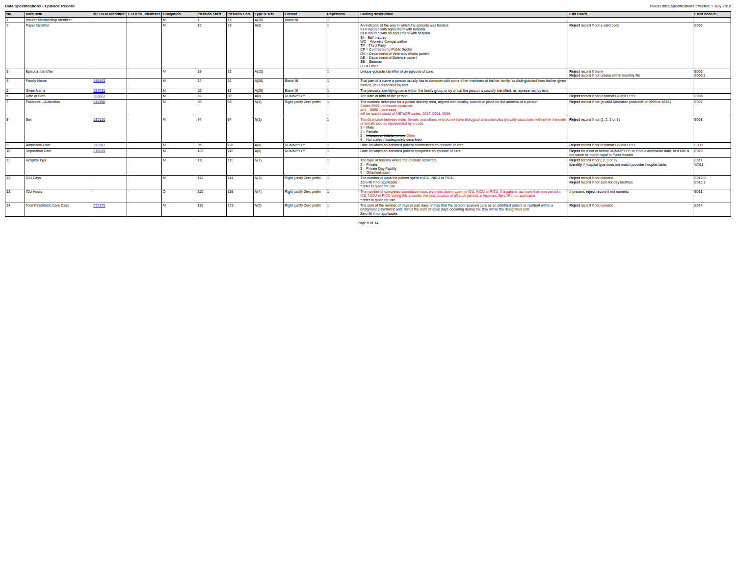Data Specifications - Episode Record
PHDB data specifications effective 1 July 2018
| No | Data Item | METeOR identifier | ECLIPSE identifier | Obligation | Position Start | Position End | Type & size | Format | Repetition | Coding description | Edit Rules | Error code/s |
| --- | --- | --- | --- | --- | --- | --- | --- | --- | --- | --- | --- | --- |
| 1 | Insurer Membership Identifier | | | M | 1 | 15 | A(15) | Blank fill | 1 | | | |
| 2 | Payer identifier | | | M | 16 | 18 | A(3) | | 1 | An indicator of the way in which the episode was funded: IH = Insured with agreement with hospital IN = Insured with no agreement with hospital SI = Self Insured WC = Workers Compensation TP = Third Party CP = Contracted to Public Sector DV = Department of Veteran's Affairs patient DE = Department of Defence patient SE = Seaman OT = Other | Reject record if not a valid code | E002 |
| 3 | Episode Identifier | | | M | 19 | 33 | A(15) | | 1 | Unique episode identifier of an episode of care. | Reject record if blank Reject record if not unique within monthly file | E003 E003.1 |
| 4 | Family Name | 286953 | | M | 34 | 61 | A(28) | Blank fill | 1 | That part of a name a person usually has in common with some other members of his/her family, as distinguished from his/her given names, as represented by text. | | |
| 5 | Given Name | 287035 | | M | 62 | 81 | A(20) | Blank fill | 1 | The person's identifying name within the family group or by which the person is socially identified, as represented by text. | | |
| 6 | Date of Birth | 287007 | | M | 82 | 89 | A(8) | DDMMYYYY | 1 | The date of birth of the person. | Reject record if not in format DDMMYYYY | E006 |
| 7 | Postcode – Australian | 611398 | | M | 90 | 93 | N(4) | Right justify Zero prefix | 1 | The numeric descriptor for a postal delivery area, aligned with locality, suburb or place for the address of a person. Codes 9999 = unknown postcode and 8888 = overseas will be used instead of METeOR codes 0097, 0098, 0099. | Reject record if not (a valid Australian postcode or 9999 or 8888) | E007 |
| 8 | Sex | 635126 | | M | 94 | 94 | N(1) | | 1 | The distinction between male, female, and others who do not have biological characteristics typically associated with either the male or female sex, as represented by a code. 1 = Male 2 = Female 3 = Intersex or Indeterminate Other 9 = Not stated / inadequately described | Reject record if not (1, 2, 3 or 9) | E008 |
| 9 | Admission Date | 269967 | | M | 95 | 102 | A(8) | DDMMYYYY | 1 | Date on which an admitted patient commences an episode of care. | Reject record if not in format DDMMYYYY | E009 |
| 10 | Separation Date | 270025 | | M | 103 | 110 | A(8) | DDMMYYYY | 1 | Date on which an admitted patient completes an episode of care. | Reject file if not in format DDMMYYYY, or if not ≥ admission date, or if MM is not same as month input in Fund Header | E010 |
| 11 | Hospital Type | | | M | 111 | 111 | N(1) | | 1 | The type of hospital where the episode occurred. 2 = Private 3 = Private Day Facility 9 = Other/unknown | Reject record if not ( 2, 3 or 9). Identify if hospital type does not match provider hospital table. | E011 W011 |
| 12 | ICU Days | | | M | 112 | 114 | N(3) | Right justify Zero prefix | 1 | The number of days the patient spent in ICU, NICU or PICU. Zero fill if not applicable. * refer to guide for use. | Reject record if not numeric. Reject record if not zero for day facilities. | E012.0 E012.1 |
| 13 | ICU Hours | | | O | 115 | 118 | N(4) | Right justify Zero prefix | 1 | The number of completed cumulative hours (rounded down) spent in ICU, NICU or PICU. If a patient has more than one period in ICU, NICU or PICU during this episode, the total duration of all such periods is reported. Zero fill if not applicable * refer to guide for use. | If present, reject record if not numeric | E013 |
| 14 | Total Psychiatric Care Days | 552375 | | M | 119 | 123 | N(5) | Right justify Zero prefix | 1 | The sum of the number of days or part days of stay that the person received care as an admitted patient or resident within a designated psychiatric unit, minus the sum of leave days occurring during the stay within the designated unit. Zero fill if not applicable. | Reject record if not numeric | E014 |
Page 6 of 14